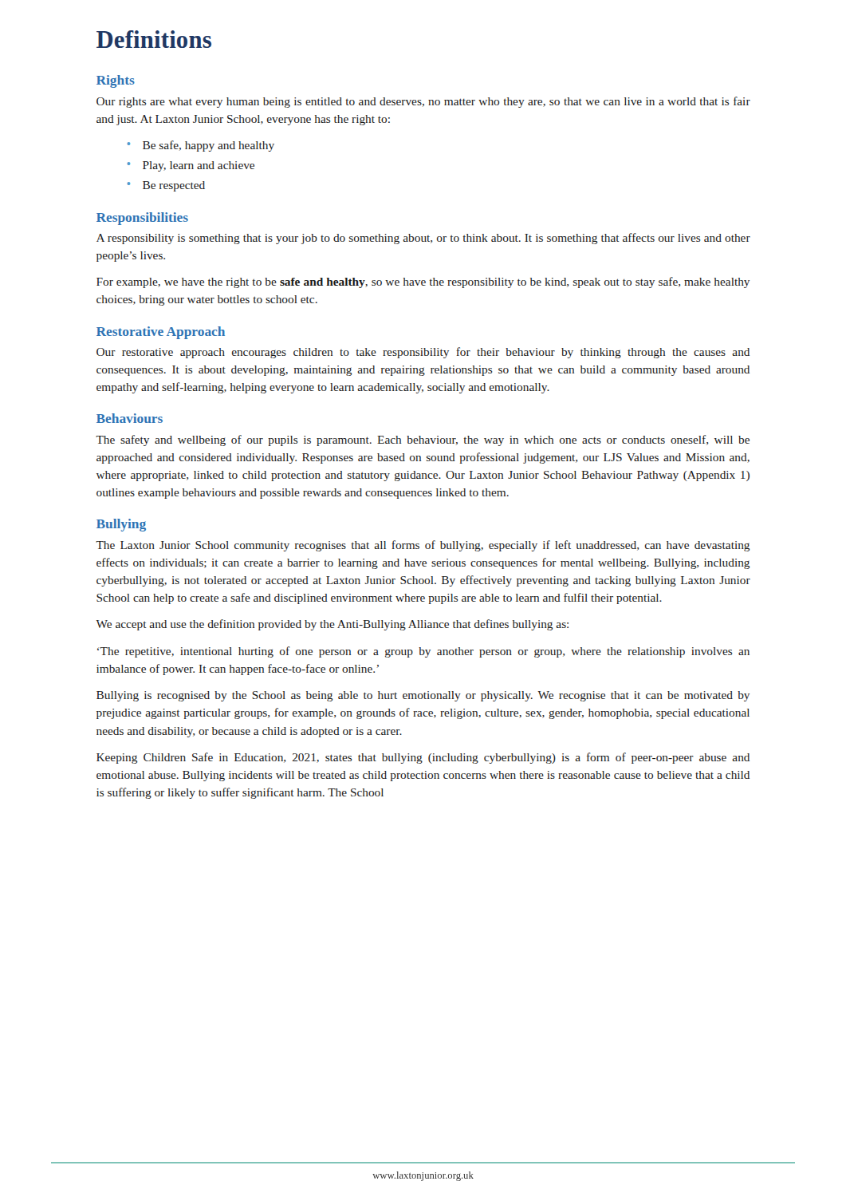Definitions
Rights
Our rights are what every human being is entitled to and deserves, no matter who they are, so that we can live in a world that is fair and just. At Laxton Junior School, everyone has the right to:
Be safe, happy and healthy
Play, learn and achieve
Be respected
Responsibilities
A responsibility is something that is your job to do something about, or to think about. It is something that affects our lives and other people’s lives.
For example, we have the right to be safe and healthy, so we have the responsibility to be kind, speak out to stay safe, make healthy choices, bring our water bottles to school etc.
Restorative Approach
Our restorative approach encourages children to take responsibility for their behaviour by thinking through the causes and consequences. It is about developing, maintaining and repairing relationships so that we can build a community based around empathy and self-learning, helping everyone to learn academically, socially and emotionally.
Behaviours
The safety and wellbeing of our pupils is paramount. Each behaviour, the way in which one acts or conducts oneself, will be approached and considered individually. Responses are based on sound professional judgement, our LJS Values and Mission and, where appropriate, linked to child protection and statutory guidance. Our Laxton Junior School Behaviour Pathway (Appendix 1) outlines example behaviours and possible rewards and consequences linked to them.
Bullying
The Laxton Junior School community recognises that all forms of bullying, especially if left unaddressed, can have devastating effects on individuals; it can create a barrier to learning and have serious consequences for mental wellbeing. Bullying, including cyberbullying, is not tolerated or accepted at Laxton Junior School. By effectively preventing and tacking bullying Laxton Junior School can help to create a safe and disciplined environment where pupils are able to learn and fulfil their potential.
We accept and use the definition provided by the Anti-Bullying Alliance that defines bullying as:
‘The repetitive, intentional hurting of one person or a group by another person or group, where the relationship involves an imbalance of power. It can happen face-to-face or online.’
Bullying is recognised by the School as being able to hurt emotionally or physically. We recognise that it can be motivated by prejudice against particular groups, for example, on grounds of race, religion, culture, sex, gender, homophobia, special educational needs and disability, or because a child is adopted or is a carer.
Keeping Children Safe in Education, 2021, states that bullying (including cyberbullying) is a form of peer-on-peer abuse and emotional abuse. Bullying incidents will be treated as child protection concerns when there is reasonable cause to believe that a child is suffering or likely to suffer significant harm. The School
www.laxtonjunior.org.uk